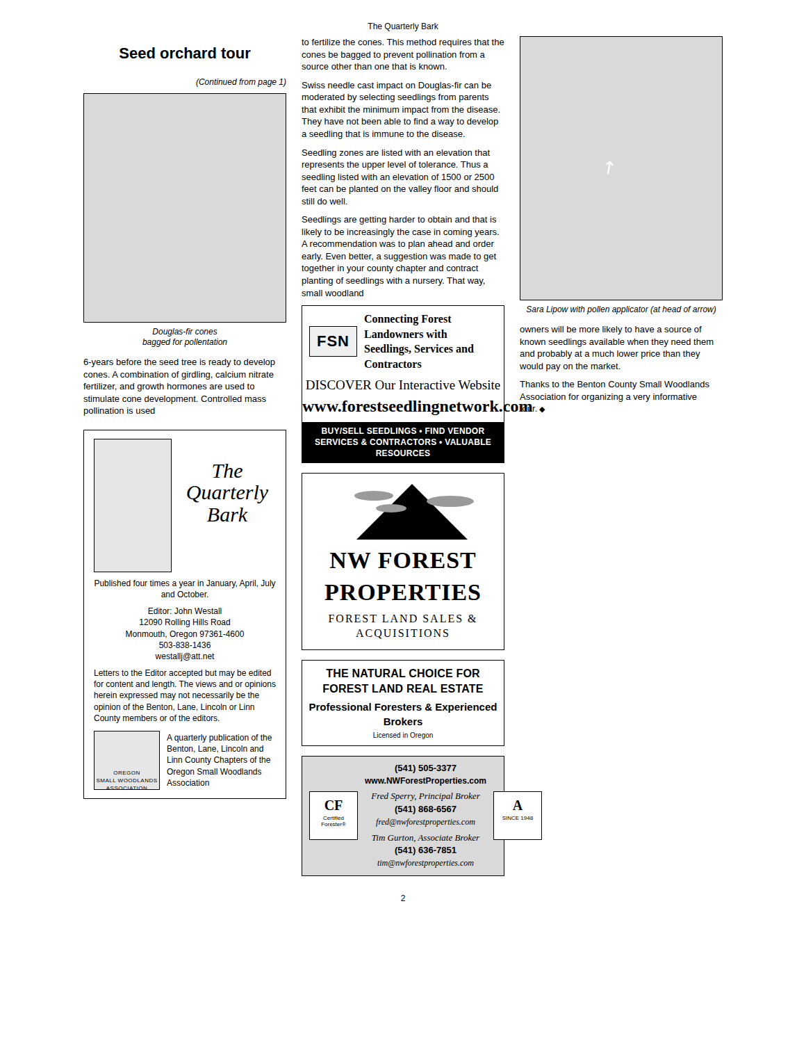The Quarterly Bark
Seed orchard tour
(Continued from page 1)
Douglas-fir cones
bagged for pollentation
6-years before the seed tree is ready to develop cones. A combination of girdling, calcium nitrate fertilizer, and growth hormones are used to stimulate cone development. Controlled mass pollination is used
The
Quarterly
Bark
Published four times a year in January, April, July and October.
Editor: John Westall
12090 Rolling Hills Road
Monmouth, Oregon 97361-4600
503-838-1436
westallj@att.net
Letters to the Editor accepted but may be edited for content and length. The views and or opinions herein expressed may not necessarily be the opinion of the Benton, Lane, Lincoln or Linn County members or of the editors.
OREGON
SMALL WOODLANDS
ASSOCIATION
A quarterly publication of the Benton, Lane, Lincoln and Linn County Chapters of the Oregon Small Woodlands Association
to fertilize the cones. This method requires that the cones be bagged to prevent pollination from a source other than one that is known.
Swiss needle cast impact on Douglas-fir can be moderated by selecting seedlings from parents that exhibit the minimum impact from the disease. They have not been able to find a way to develop a seedling that is immune to the disease.
Seedling zones are listed with an elevation that represents the upper level of tolerance. Thus a seedling listed with an elevation of 1500 or 2500 feet can be planted on the valley floor and should still do well.
Seedlings are getting harder to obtain and that is likely to be increasingly the case in coming years. A recommendation was to plan ahead and order early. Even better, a suggestion was made to get together in your county chapter and contract planting of seedlings with a nursery. That way, small woodland
FSN
Connecting Forest Landowners with
Seedlings, Services and Contractors
DISCOVER Our Interactive Website
www.forestseedlingnetwork.com
BUY/SELL SEEDLINGS • FIND VENDOR SERVICES & CONTRACTORS • VALUABLE RESOURCES
NW FOREST PROPERTIES
FOREST LAND SALES & ACQUISITIONS
THE NATURAL CHOICE FOR FOREST LAND REAL ESTATE
Professional Foresters & Experienced Brokers
Licensed in Oregon
CFCertified
Forester®
(541) 505-3377
www.NWForestProperties.com
Fred Sperry, Principal Broker
(541) 868-6567
fred@nwforestproperties.com
Tim Gurton, Associate Broker
(541) 636-7851
tim@nwforestproperties.com
ASINCE 1948
↗
Sara Lipow with pollen applicator (at head of arrow)
owners will be more likely to have a source of known seedlings available when they need them and probably at a much lower price than they would pay on the market.
Thanks to the Benton County Small Woodlands Association for organizing a very informative tour.
2